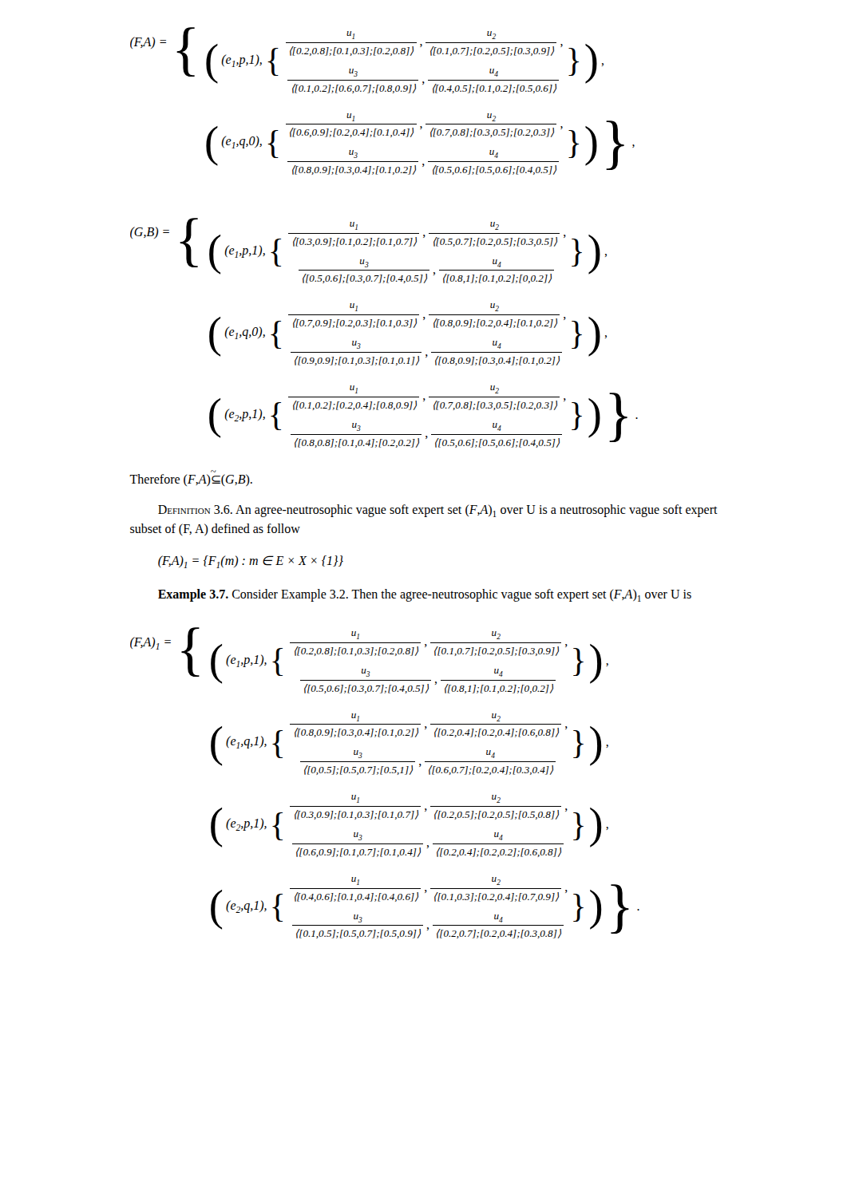(F,A) = { ( (e1,p,1), { u1⟨[0.2,0.8];[0.1,0.3];[0.2,0.8]⟩ , u2⟨[0.1,0.7];[0.2,0.5];[0.3,0.9]⟩ , u3⟨[0.1,0.2];[0.6,0.7];[0.8,0.9]⟩ , u4⟨[0.4,0.5];[0.1,0.2];[0.5,0.6]⟩ } ) , ( (e1,q,0), { u1⟨[0.6,0.9];[0.2,0.4];[0.1,0.4]⟩ , u2⟨[0.7,0.8];[0.3,0.5];[0.2,0.3]⟩ , u3⟨[0.8,0.9];[0.3,0.4];[0.1,0.2]⟩ , u4⟨[0.5,0.6];[0.5,0.6];[0.4,0.5]⟩ } ) } ,
(G,B) = { ( (e1,p,1), { u1⟨[0.3,0.9];[0.1,0.2];[0.1,0.7]⟩ , u2⟨[0.5,0.7];[0.2,0.5];[0.3,0.5]⟩ , u3⟨[0.5,0.6];[0.3,0.7];[0.4,0.5]⟩ , u4⟨[0.8,1];[0.1,0.2];[0,0.2]⟩ } ) , ( (e1,q,0), { u1⟨[0.7,0.9];[0.2,0.3];[0.1,0.3]⟩ , u2⟨[0.8,0.9];[0.2,0.4];[0.1,0.2]⟩ , u3⟨[0.9,0.9];[0.1,0.3];[0.1,0.1]⟩ , u4⟨[0.8,0.9];[0.3,0.4];[0.1,0.2]⟩ } ) , ( (e2,p,1), { u1⟨[0.1,0.2];[0.2,0.4];[0.8,0.9]⟩ , u2⟨[0.7,0.8];[0.3,0.5];[0.2,0.3]⟩ , u3⟨[0.8,0.8];[0.1,0.4];[0.2,0.2]⟩ , u4⟨[0.5,0.6];[0.5,0.6];[0.4,0.5]⟩ } ) } .
Therefore (F,A)⊆~(G,B).
Definition 3.6. An agree-neutrosophic vague soft expert set (F,A)1 over U is a neutrosophic vague soft expert subset of (F, A) defined as follow
(F,A)1 = {F1(m) : m ∈ E × X × {1}}
Example 3.7. Consider Example 3.2. Then the agree-neutrosophic vague soft expert set (F,A)1 over U is
(F,A)1 = { ( (e1,p,1), { u1⟨[0.2,0.8];[0.1,0.3];[0.2,0.8]⟩ , u2⟨[0.1,0.7];[0.2,0.5];[0.3,0.9]⟩ , u3⟨[0.5,0.6];[0.3,0.7];[0.4,0.5]⟩ , u4⟨[0.8,1];[0.1,0.2];[0,0.2]⟩ } ) , ( (e1,q,1), { u1⟨[0.8,0.9];[0.3,0.4];[0.1,0.2]⟩ , u2⟨[0.2,0.4];[0.2,0.4];[0.6,0.8]⟩ , u3⟨[0,0.5];[0.5,0.7];[0.5,1]⟩ , u4⟨[0.6,0.7];[0.2,0.4];[0.3,0.4]⟩ } ) , ( (e2,p,1), { u1⟨[0.3,0.9];[0.1,0.3];[0.1,0.7]⟩ , u2⟨[0.2,0.5];[0.2,0.5];[0.5,0.8]⟩ , u3⟨[0.6,0.9];[0.1,0.7];[0.1,0.4]⟩ , u4⟨[0.2,0.4];[0.2,0.2];[0.6,0.8]⟩ } ) , ( (e2,q,1), { u1⟨[0.4,0.6];[0.1,0.4];[0.4,0.6]⟩ , u2⟨[0.1,0.3];[0.2,0.4];[0.7,0.9]⟩ , u3⟨[0.1,0.5];[0.5,0.7];[0.5,0.9]⟩ , u4⟨[0.2,0.7];[0.2,0.4];[0.3,0.8]⟩ } ) } .